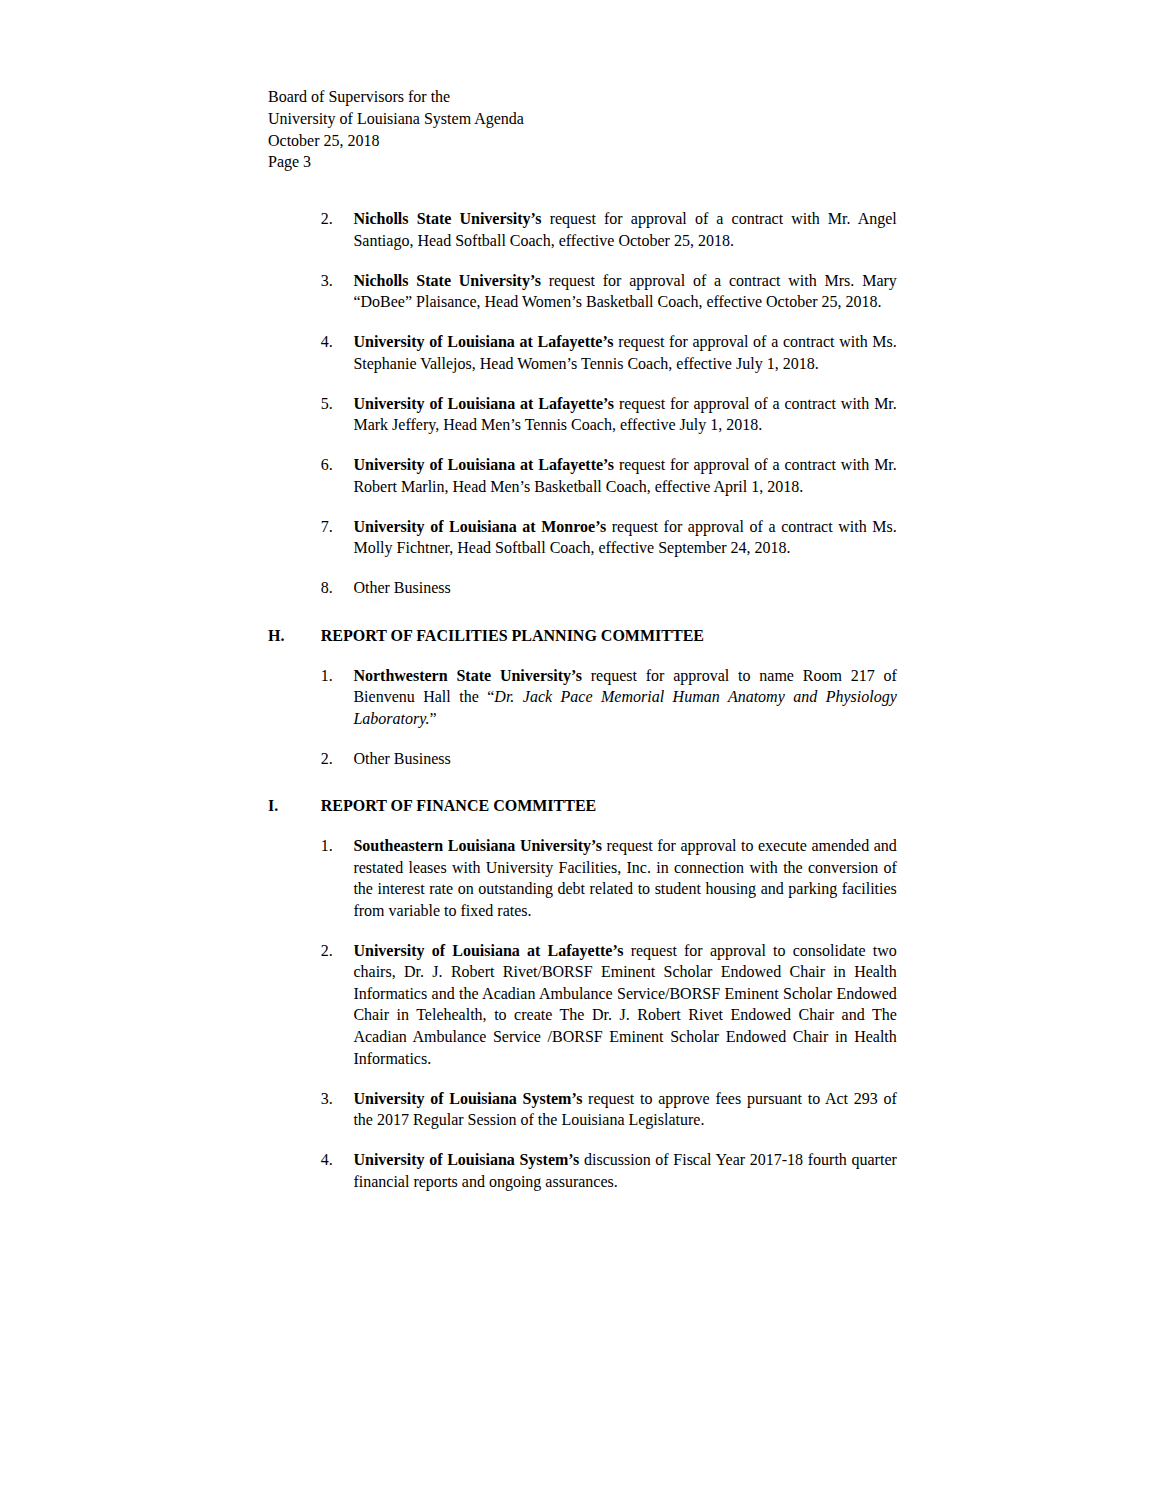Board of Supervisors for the
University of Louisiana System Agenda
October 25, 2018
Page 3
2.
Nicholls State University’s request for approval of a contract with Mr. Angel Santiago, Head Softball Coach, effective October 25, 2018.
3.
Nicholls State University’s request for approval of a contract with Mrs. Mary “DoBee” Plaisance, Head Women’s Basketball Coach, effective October 25, 2018.
4.
University of Louisiana at Lafayette’s request for approval of a contract with Ms. Stephanie Vallejos, Head Women’s Tennis Coach, effective July 1, 2018.
5.
University of Louisiana at Lafayette’s request for approval of a contract with Mr. Mark Jeffery, Head Men’s Tennis Coach, effective July 1, 2018.
6.
University of Louisiana at Lafayette’s request for approval of a contract with Mr. Robert Marlin, Head Men’s Basketball Coach, effective April 1, 2018.
7.
University of Louisiana at Monroe’s request for approval of a contract with Ms. Molly Fichtner, Head Softball Coach, effective September 24, 2018.
8.
Other Business
H.
Report of Facilities Planning Committee
1.
Northwestern State University’s request for approval to name Room 217 of Bienvenu Hall the “Dr. Jack Pace Memorial Human Anatomy and Physiology Laboratory.”
2.
Other Business
I.
Report of Finance Committee
1.
Southeastern Louisiana University’s request for approval to execute amended and restated leases with University Facilities, Inc. in connection with the conversion of the interest rate on outstanding debt related to student housing and parking facilities from variable to fixed rates.
2.
University of Louisiana at Lafayette’s request for approval to consolidate two chairs, Dr. J. Robert Rivet/BORSF Eminent Scholar Endowed Chair in Health Informatics and the Acadian Ambulance Service/BORSF Eminent Scholar Endowed Chair in Telehealth, to create The Dr. J. Robert Rivet Endowed Chair and The Acadian Ambulance Service /BORSF Eminent Scholar Endowed Chair in Health Informatics.
3.
University of Louisiana System’s request to approve fees pursuant to Act 293 of the 2017 Regular Session of the Louisiana Legislature.
4.
University of Louisiana System’s discussion of Fiscal Year 2017-18 fourth quarter financial reports and ongoing assurances.